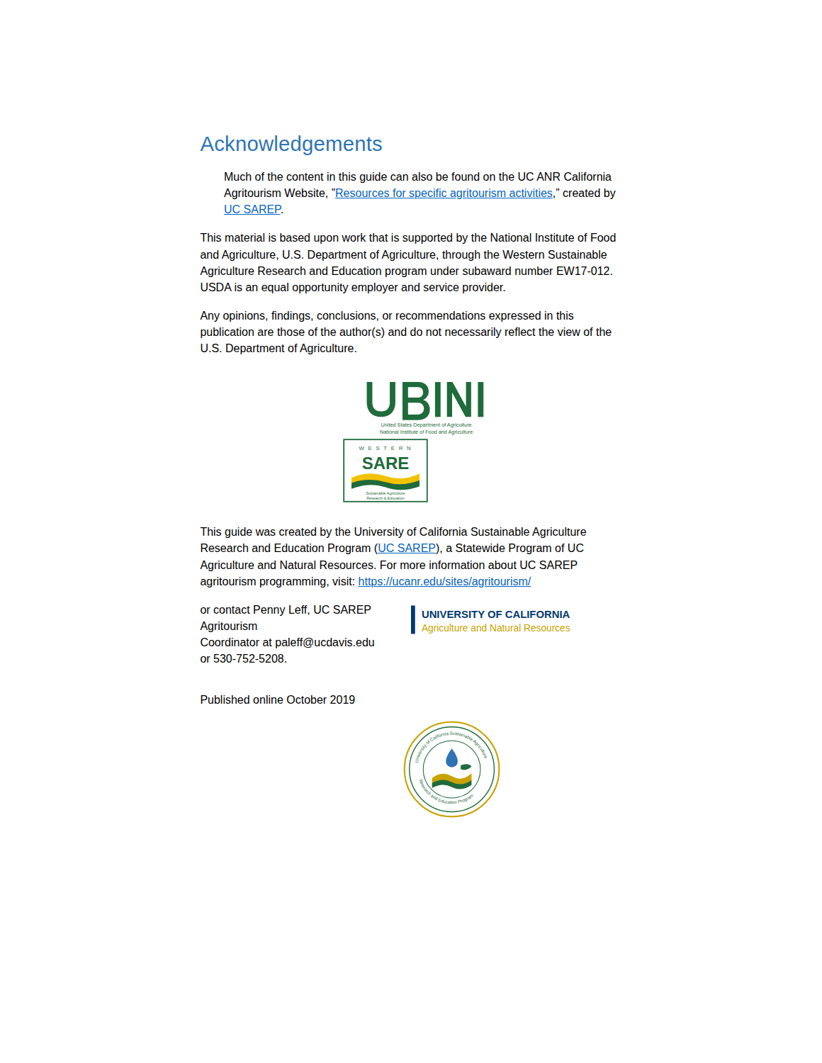Acknowledgements
Much of the content in this guide can also be found on the UC ANR California Agritourism Website, ”Resources for specific agritourism activities,” created by UC SAREP.
This material is based upon work that is supported by the National Institute of Food and Agriculture, U.S. Department of Agriculture, through the Western Sustainable Agriculture Research and Education program under subaward number EW17-012. USDA is an equal opportunity employer and service provider.
Any opinions, findings, conclusions, or recommendations expressed in this publication are those of the author(s) and do not necessarily reflect the view of the U.S. Department of Agriculture.
United States Department of Agriculture National Institute of Food and Agriculture
W E S T E R N SARE Sustainable Agriculture Research & Education
This guide was created by the University of California Sustainable Agriculture Research and Education Program (UC SAREP), a Statewide Program of UC Agriculture and Natural Resources. For more information about UC SAREP agritourism programming, visit: https://ucanr.edu/sites/agritourism/
| or contact Penny Leff, UC SAREP Agritourism Coordinator at paleff@ucdavis.edu or 530-752-5208. | UNIVERSITY OF CALIFORNIA Agriculture and Natural Resources |
Published online October 2019
University of California Sustainable Agriculture Research and Education Program